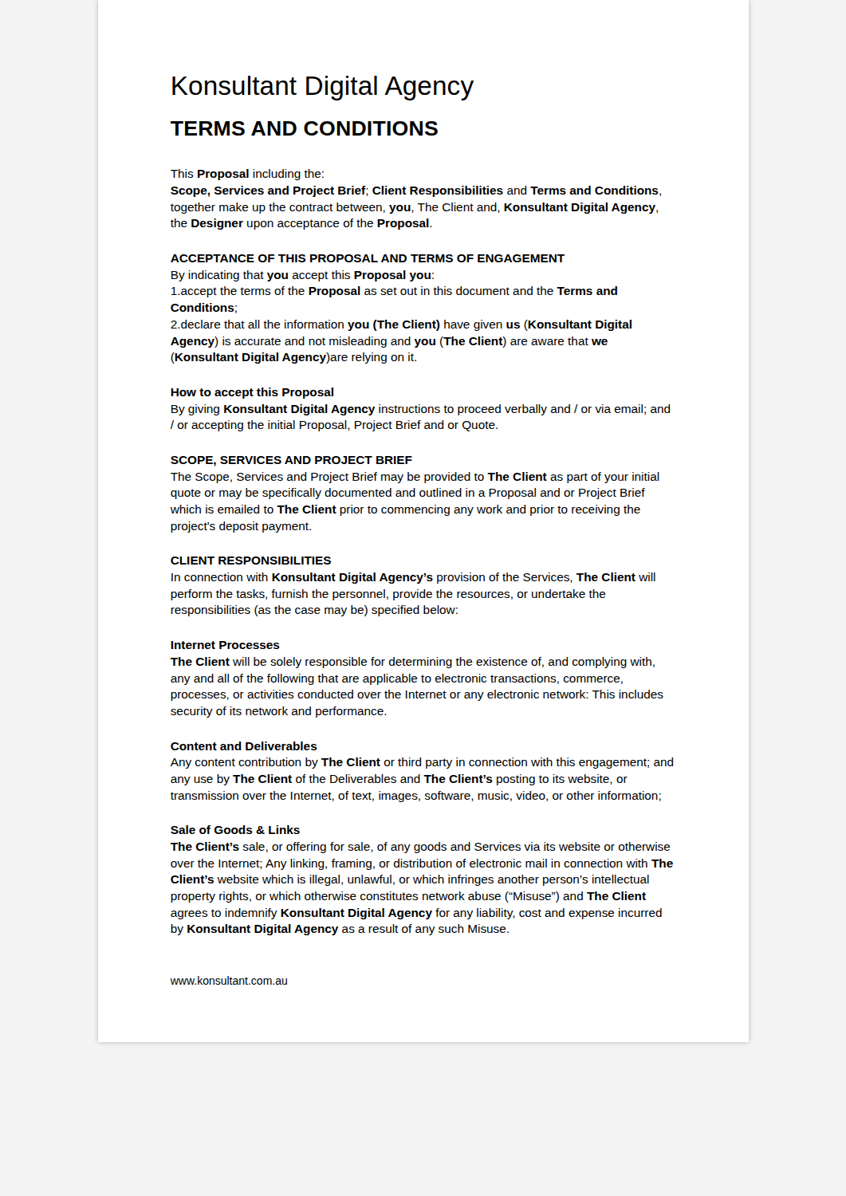Konsultant Digital Agency
TERMS AND CONDITIONS
This Proposal including the:
Scope, Services and Project Brief; Client Responsibilities and Terms and Conditions, together make up the contract between, you, The Client and, Konsultant Digital Agency, the Designer upon acceptance of the Proposal.
Acceptance of this Proposal and Terms of Engagement
By indicating that you accept this Proposal you:
1.accept the terms of the Proposal as set out in this document and the Terms and Conditions;
2.declare that all the information you (The Client) have given us (Konsultant Digital Agency) is accurate and not misleading and you (The Client) are aware that we (Konsultant Digital Agency)are relying on it.
How to accept this Proposal
By giving Konsultant Digital Agency instructions to proceed verbally and / or via email; and / or accepting the initial Proposal, Project Brief and or Quote.
Scope, Services and Project Brief
The Scope, Services and Project Brief may be provided to The Client as part of your initial quote or may be specifically documented and outlined in a Proposal and or Project Brief which is emailed to The Client prior to commencing any work and prior to receiving the project's deposit payment.
Client Responsibilities
In connection with Konsultant Digital Agency’s provision of the Services, The Client will perform the tasks, furnish the personnel, provide the resources, or undertake the responsibilities (as the case may be) specified below:
Internet Processes
The Client will be solely responsible for determining the existence of, and complying with, any and all of the following that are applicable to electronic transactions, commerce, processes, or activities conducted over the Internet or any electronic network: This includes security of its network and performance.
Content and Deliverables
Any content contribution by The Client or third party in connection with this engagement; and any use by The Client of the Deliverables and The Client’s posting to its website, or transmission over the Internet, of text, images, software, music, video, or other information;
Sale of Goods & Links
The Client’s sale, or offering for sale, of any goods and Services via its website or otherwise over the Internet; Any linking, framing, or distribution of electronic mail in connection with The Client’s website which is illegal, unlawful, or which infringes another person’s intellectual property rights, or which otherwise constitutes network abuse (“Misuse”) and The Client agrees to indemnify Konsultant Digital Agency for any liability, cost and expense incurred by Konsultant Digital Agency as a result of any such Misuse.
www.konsultant.com.au